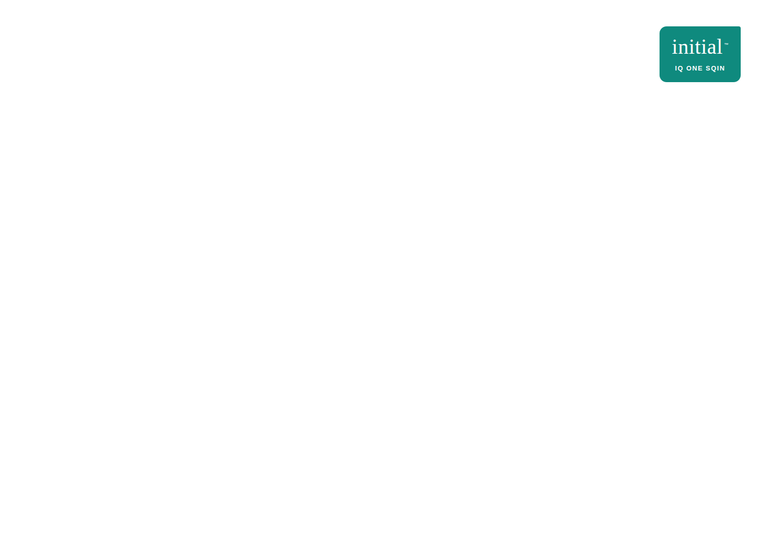Initial — IQ One Sqin
initial™
IQ One Sqin